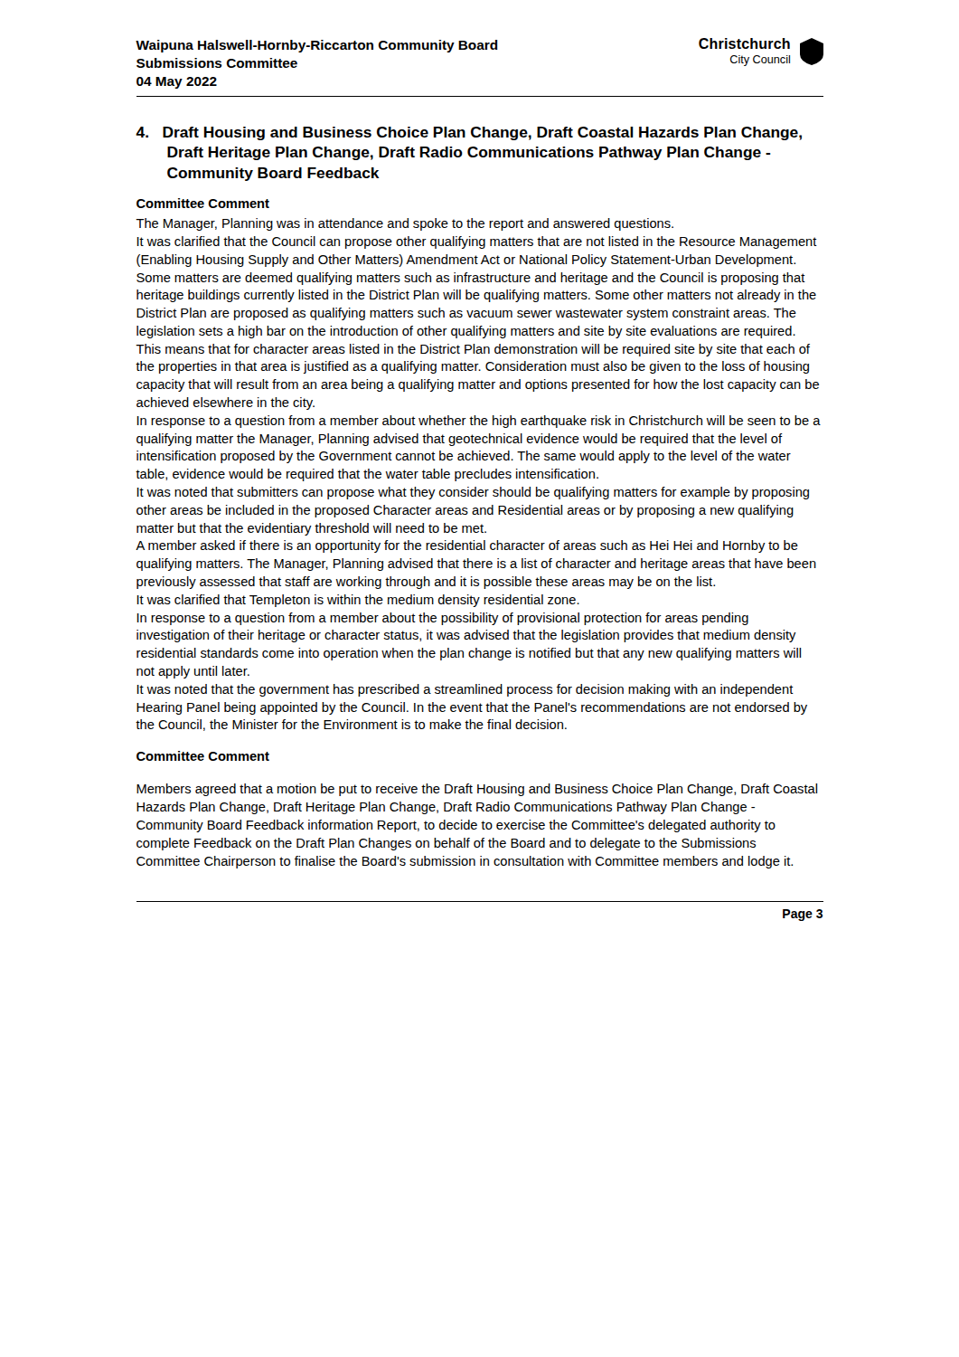Waipuna Halswell-Hornby-Riccarton Community Board
Submissions Committee
04 May 2022
Christchurch
City Council
4. Draft Housing and Business Choice Plan Change, Draft Coastal Hazards Plan Change, Draft Heritage Plan Change, Draft Radio Communications Pathway Plan Change - Community Board Feedback
Committee Comment
The Manager, Planning was in attendance and spoke to the report and answered questions.
It was clarified that the Council can propose other qualifying matters that are not listed in the Resource Management (Enabling Housing Supply and Other Matters) Amendment Act or National Policy Statement-Urban Development. Some matters are deemed qualifying matters such as infrastructure and heritage and the Council is proposing that heritage buildings currently listed in the District Plan will be qualifying matters. Some other matters not already in the District Plan are proposed as qualifying matters such as vacuum sewer wastewater system constraint areas. The legislation sets a high bar on the introduction of other qualifying matters and site by site evaluations are required. This means that for character areas listed in the District Plan demonstration will be required site by site that each of the properties in that area is justified as a qualifying matter. Consideration must also be given to the loss of housing capacity that will result from an area being a qualifying matter and options presented for how the lost capacity can be achieved elsewhere in the city.
In response to a question from a member about whether the high earthquake risk in Christchurch will be seen to be a qualifying matter the Manager, Planning advised that geotechnical evidence would be required that the level of intensification proposed by the Government cannot be achieved. The same would apply to the level of the water table, evidence would be required that the water table precludes intensification.
It was noted that submitters can propose what they consider should be qualifying matters for example by proposing other areas be included in the proposed Character areas and Residential areas or by proposing a new qualifying matter but that the evidentiary threshold will need to be met.
A member asked if there is an opportunity for the residential character of areas such as Hei Hei and Hornby to be qualifying matters. The Manager, Planning advised that there is a list of character and heritage areas that have been previously assessed that staff are working through and it is possible these areas may be on the list.
It was clarified that Templeton is within the medium density residential zone.
In response to a question from a member about the possibility of provisional protection for areas pending investigation of their heritage or character status, it was advised that the legislation provides that medium density residential standards come into operation when the plan change is notified but that any new qualifying matters will not apply until later.
It was noted that the government has prescribed a streamlined process for decision making with an independent Hearing Panel being appointed by the Council. In the event that the Panel's recommendations are not endorsed by the Council, the Minister for the Environment is to make the final decision.
Committee Comment
Members agreed that a motion be put to receive the Draft Housing and Business Choice Plan Change, Draft Coastal Hazards Plan Change, Draft Heritage Plan Change, Draft Radio Communications Pathway Plan Change - Community Board Feedback information Report, to decide to exercise the Committee's delegated authority to complete Feedback on the Draft Plan Changes on behalf of the Board and to delegate to the Submissions Committee Chairperson to finalise the Board's submission in consultation with Committee members and lodge it.
Page 3